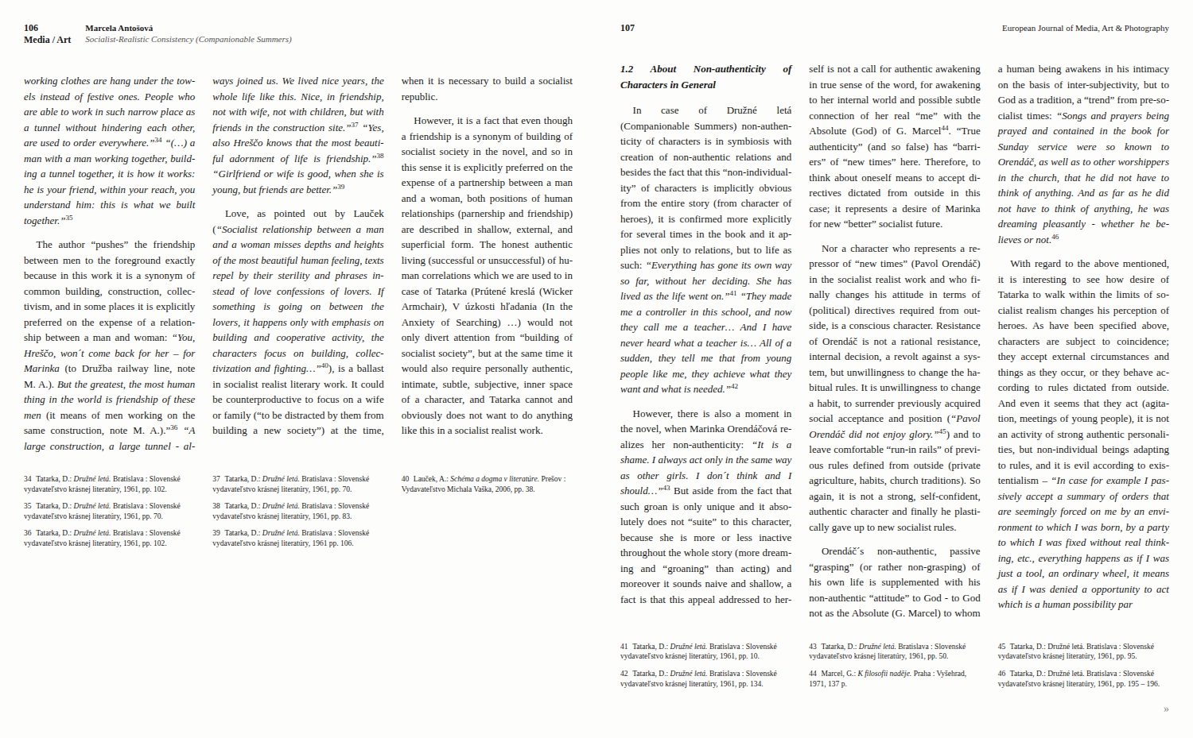106Media / Art
Marcela Antošová
Socialist-Realistic Consistency (Companionable Summers)
working clothes are hang under the towels instead of festive ones. People who are able to work in such narrow place as a tunnel without hindering each other, are used to order everywhere.”34 “(…) a man with a man working together, building a tunnel together, it is how it works: he is your friend, within your reach, you understand him: this is what we built together.”35
The author “pushes” the friendship between men to the foreground exactly because in this work it is a synonym of common building, construction, collectivism, and in some places it is explicitly preferred on the expense of a relationship between a man and woman: “You, Hreščo, won´t come back for her – for Marinka (to Družba railway line, note M. A.). But the greatest, the most human thing in the world is friendship of these men (it means of men working on the same construction, note M. A.).”36 “A large construction, a large tunnel - always joined us. We lived nice years, the whole life like this. Nice, in friendship, not with wife, not with children, but with friends in the construction site.”37 “Yes, also Hreščo knows that the most beautiful adornment of life is friendship.”38 “Girlfriend or wife is good, when she is young, but friends are better.”39
Love, as pointed out by Lauček (“Socialist relationship between a man and a woman misses depths and heights of the most beautiful human feeling, texts repel by their sterility and phrases instead of love confessions of lovers. If something is going on between the lovers, it happens only with emphasis on building and cooperative activity, the characters focus on building, collectivization and fighting…”40), is a ballast in socialist realist literary work. It could be counterproductive to focus on a wife or family (“to be distracted by them from building a new society”) at the time, when it is necessary to build a socialist republic.
However, it is a fact that even though a friendship is a synonym of building of socialist society in the novel, and so in this sense it is explicitly preferred on the expense of a partnership between a man and a woman, both positions of human relationships (parnership and friendship) are described in shallow, external, and superficial form. The honest authentic living (successful or unsuccessful) of human correlations which we are used to in case of Tatarka (Prútené kreslá (Wicker Armchair), V úzkosti hľadania (In the Anxiety of Searching) …) would not only divert attention from “building of socialist society”, but at the same time it would also require personally authentic, intimate, subtle, subjective, inner space of a character, and Tatarka cannot and obviously does not want to do anything like this in a socialist realist work.
34 Tatarka, D.: Družné letá. Bratislava : Slovenské vydavateľstvo krásnej literatúry, 1961, pp. 102.
35 Tatarka, D.: Družné letá. Bratislava : Slovenské vydavateľstvo krásnej literatúry, 1961, pp. 70.
36 Tatarka, D.: Družné letá. Bratislava : Slovenské vydavateľstvo krásnej literatúry, 1961, pp. 102.
37 Tatarka, D.: Družné letá. Bratislava : Slovenské vydavateľstvo krásnej literatúry, 1961, pp. 70.
38 Tatarka, D.: Družné letá. Bratislava : Slovenské vydavateľstvo krásnej literatúry, 1961, pp. 83.
39 Tatarka, D.: Družné letá. Bratislava : Slovenské vydavateľstvo krásnej literatúry, 1961 pp. 106.
40 Lauček, A.: Schéma a dogma v literatúre. Prešov : Vydavateľstvo Michala Vaška, 2006, pp. 38.
107
European Journal of Media, Art & Photography
1.2 About Non-authenticity of Characters in General
In case of Družné letá (Companionable Summers) non-authenticity of characters is in symbiosis with creation of non-authentic relations and besides the fact that this “non-individuality” of characters is implicitly obvious from the entire story (from character of heroes), it is confirmed more explicitly for several times in the book and it applies not only to relations, but to life as such: “Everything has gone its own way so far, without her deciding. She has lived as the life went on.”41 “They made me a controller in this school, and now they call me a teacher… And I have never heard what a teacher is… All of a sudden, they tell me that from young people like me, they achieve what they want and what is needed.”42
However, there is also a moment in the novel, when Marinka Orendáčová realizes her non-authenticity: “It is a shame. I always act only in the same way as other girls. I don´t think and I should…”43 But aside from the fact that such groan is only unique and it absolutely does not “suite” to this character, because she is more or less inactive throughout the whole story (more dreaming and “groaning” than acting) and moreover it sounds naive and shallow, a fact is that this appeal addressed to herself is not a call for authentic awakening in true sense of the word, for awakening to her internal world and possible subtle connection of her real “me” with the Absolute (God) of G. Marcel44. “True authenticity” (and so false) has “barriers” of “new times” here. Therefore, to think about oneself means to accept directives dictated from outside in this case; it represents a desire of Marinka for new “better” socialist future.
Nor a character who represents a repressor of “new times” (Pavol Orendáč) in the socialist realist work and who finally changes his attitude in terms of (political) directives required from outside, is a conscious character. Resistance of Orendáč is not a rational resistance, internal decision, a revolt against a system, but unwillingness to change the habitual rules. It is unwillingness to change a habit, to surrender previously acquired social acceptance and position (“Pavol Orendáč did not enjoy glory.”45) and to leave comfortable “run-in rails” of previous rules defined from outside (private agriculture, habits, church traditions). So again, it is not a strong, self-confident, authentic character and finally he plastically gave up to new socialist rules.
Orendáč´s non-authentic, passive “grasping” (or rather non-grasping) of his own life is supplemented with his non-authentic “attitude” to God - to God not as the Absolute (G. Marcel) to whom a human being awakens in his intimacy on the basis of inter-subjectivity, but to God as a tradition, a “trend” from pre-socialist times: “Songs and prayers being prayed and contained in the book for Sunday service were so known to Orendáč, as well as to other worshippers in the church, that he did not have to think of anything. And as far as he did not have to think of anything, he was dreaming pleasantly - whether he believes or not.46
With regard to the above mentioned, it is interesting to see how desire of Tatarka to walk within the limits of socialist realism changes his perception of heroes. As have been specified above, characters are subject to coincidence; they accept external circumstances and things as they occur, or they behave according to rules dictated from outside. And even it seems that they act (agitation, meetings of young people), it is not an activity of strong authentic personalities, but non-individual beings adapting to rules, and it is evil according to existentialism – “In case for example I passively accept a summary of orders that are seemingly forced on me by an environment to which I was born, by a party to which I was fixed without real thinking, etc., everything happens as if I was just a tool, an ordinary wheel, it means as if I was denied a opportunity to act which is a human possibility par
41 Tatarka, D.: Družné letá. Bratislava : Slovenské vydavateľstvo krásnej literatúry, 1961, pp. 10.
42 Tatarka, D.: Družné letá. Bratislava : Slovenské vydavateľstvo krásnej literatúry, 1961, pp. 134.
43 Tatarka, D.: Družné letá. Bratislava : Slovenské vydavateľstvo krásnej literatúry, 1961, pp. 50.
44 Marcel, G.: K filosofii naděje. Praha : Vyšehrad, 1971, 137 p.
45 Tatarka, D.: Družné letá. Bratislava : Slovenské vydavateľstvo krásnej literatúry, 1961, pp. 95.
46 Tatarka, D.: Družné letá. Bratislava : Slovenské vydavateľstvo krásnej literatúry, 1961, pp. 195 – 196.
»